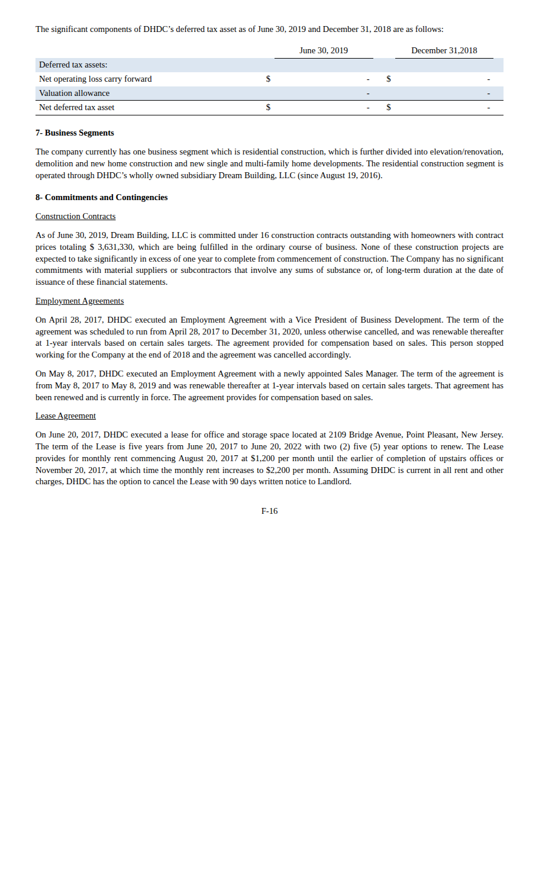The significant components of DHDC’s deferred tax asset as of June 30, 2019 and December 31, 2018 are as follows:
| | | June 30, 2019 | | | December 31,2018 | |
| Deferred tax assets: | | | | | | |
| Net operating loss carry forward | $ | - | | $ | - | |
| Valuation allowance | | - | | | - | |
| Net deferred tax asset | $ | - | | $ | - | |
7- Business Segments
The company currently has one business segment which is residential construction, which is further divided into elevation/renovation, demolition and new home construction and new single and multi-family home developments. The residential construction segment is operated through DHDC’s wholly owned subsidiary Dream Building, LLC (since August 19, 2016).
8- Commitments and Contingencies
Construction Contracts
As of June 30, 2019, Dream Building, LLC is committed under 16 construction contracts outstanding with homeowners with contract prices totaling $ 3,631,330, which are being fulfilled in the ordinary course of business. None of these construction projects are expected to take significantly in excess of one year to complete from commencement of construction. The Company has no significant commitments with material suppliers or subcontractors that involve any sums of substance or, of long-term duration at the date of issuance of these financial statements.
Employment Agreements
On April 28, 2017, DHDC executed an Employment Agreement with a Vice President of Business Development. The term of the agreement was scheduled to run from April 28, 2017 to December 31, 2020, unless otherwise cancelled, and was renewable thereafter at 1-year intervals based on certain sales targets. The agreement provided for compensation based on sales. This person stopped working for the Company at the end of 2018 and the agreement was cancelled accordingly.
On May 8, 2017, DHDC executed an Employment Agreement with a newly appointed Sales Manager. The term of the agreement is from May 8, 2017 to May 8, 2019 and was renewable thereafter at 1-year intervals based on certain sales targets. That agreement has been renewed and is currently in force. The agreement provides for compensation based on sales.
Lease Agreement
On June 20, 2017, DHDC executed a lease for office and storage space located at 2109 Bridge Avenue, Point Pleasant, New Jersey. The term of the Lease is five years from June 20, 2017 to June 20, 2022 with two (2) five (5) year options to renew. The Lease provides for monthly rent commencing August 20, 2017 at $1,200 per month until the earlier of completion of upstairs offices or November 20, 2017, at which time the monthly rent increases to $2,200 per month. Assuming DHDC is current in all rent and other charges, DHDC has the option to cancel the Lease with 90 days written notice to Landlord.
F-16